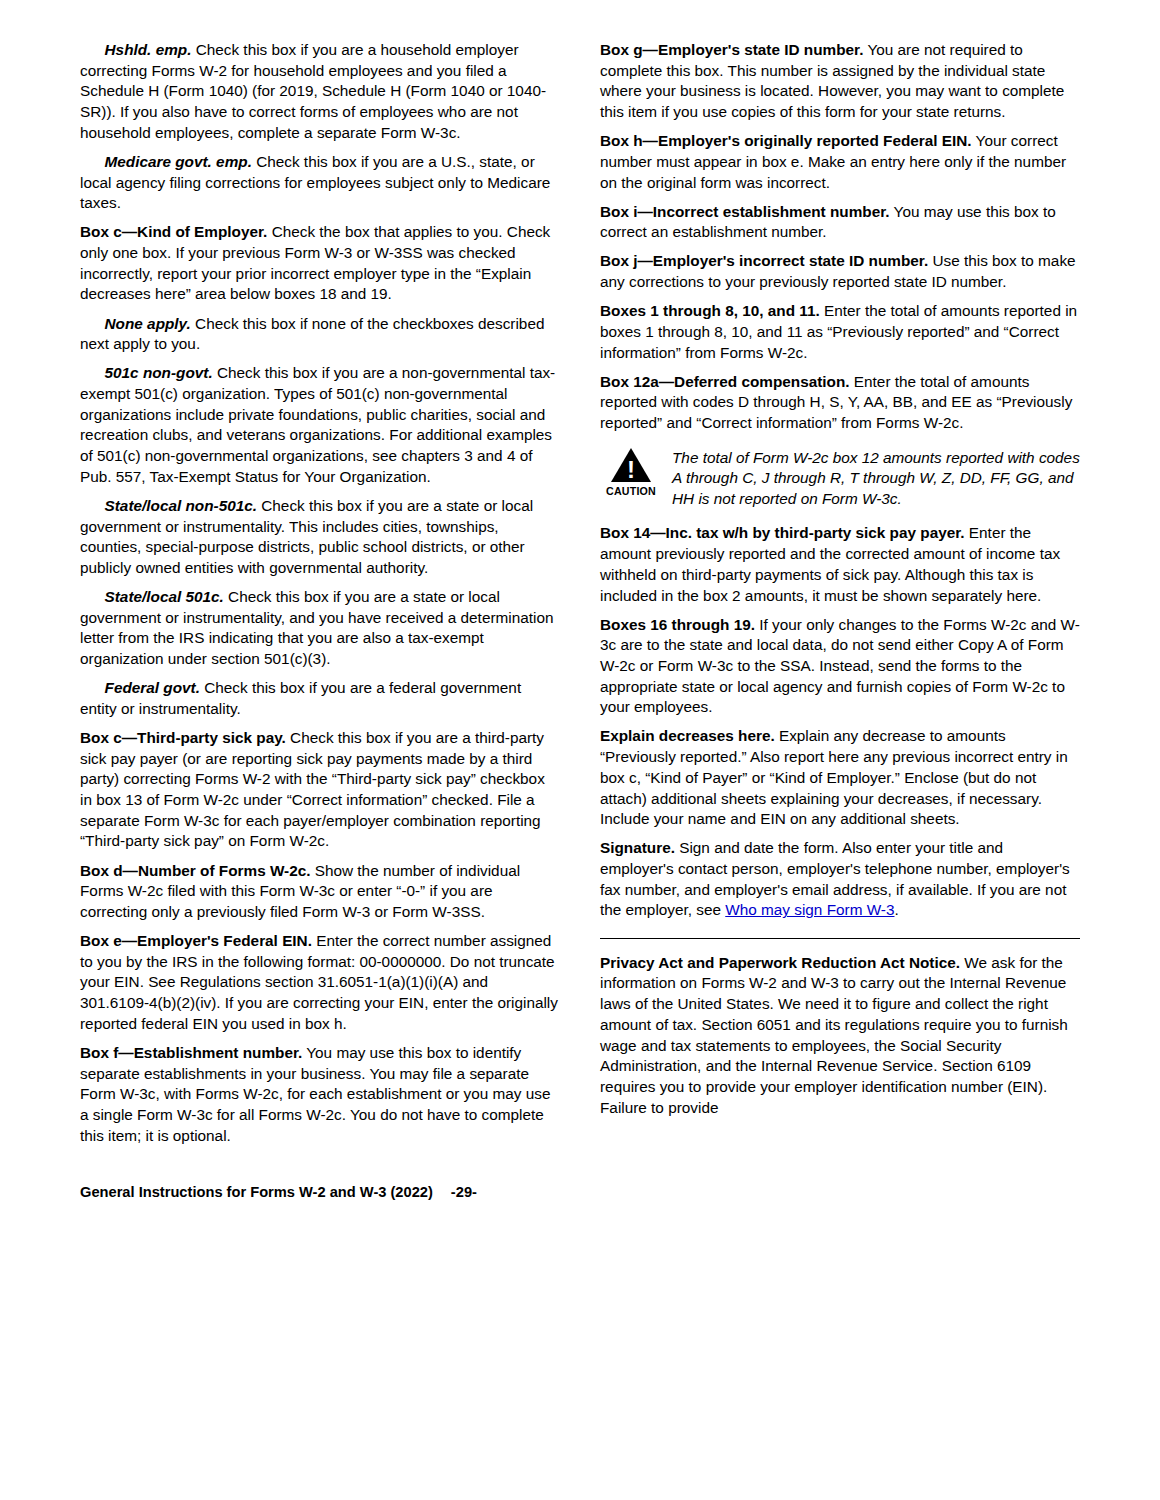Hshld. emp. Check this box if you are a household employer correcting Forms W-2 for household employees and you filed a Schedule H (Form 1040) (for 2019, Schedule H (Form 1040 or 1040-SR)). If you also have to correct forms of employees who are not household employees, complete a separate Form W-3c.
Medicare govt. emp. Check this box if you are a U.S., state, or local agency filing corrections for employees subject only to Medicare taxes.
Box c—Kind of Employer. Check the box that applies to you. Check only one box. If your previous Form W-3 or W-3SS was checked incorrectly, report your prior incorrect employer type in the “Explain decreases here” area below boxes 18 and 19.
None apply. Check this box if none of the checkboxes described next apply to you.
501c non-govt. Check this box if you are a non-governmental tax-exempt 501(c) organization. Types of 501(c) non-governmental organizations include private foundations, public charities, social and recreation clubs, and veterans organizations. For additional examples of 501(c) non-governmental organizations, see chapters 3 and 4 of Pub. 557, Tax-Exempt Status for Your Organization.
State/local non-501c. Check this box if you are a state or local government or instrumentality. This includes cities, townships, counties, special-purpose districts, public school districts, or other publicly owned entities with governmental authority.
State/local 501c. Check this box if you are a state or local government or instrumentality, and you have received a determination letter from the IRS indicating that you are also a tax-exempt organization under section 501(c)(3).
Federal govt. Check this box if you are a federal government entity or instrumentality.
Box c—Third-party sick pay. Check this box if you are a third-party sick pay payer (or are reporting sick pay payments made by a third party) correcting Forms W-2 with the “Third-party sick pay” checkbox in box 13 of Form W-2c under “Correct information” checked. File a separate Form W-3c for each payer/employer combination reporting “Third-party sick pay” on Form W-2c.
Box d—Number of Forms W-2c. Show the number of individual Forms W-2c filed with this Form W-3c or enter “-0-” if you are correcting only a previously filed Form W-3 or Form W-3SS.
Box e—Employer's Federal EIN. Enter the correct number assigned to you by the IRS in the following format: 00-0000000. Do not truncate your EIN. See Regulations section 31.6051-1(a)(1)(i)(A) and 301.6109-4(b)(2)(iv). If you are correcting your EIN, enter the originally reported federal EIN you used in box h.
Box f—Establishment number. You may use this box to identify separate establishments in your business. You may file a separate Form W-3c, with Forms W-2c, for each establishment or you may use a single Form W-3c for all Forms W-2c. You do not have to complete this item; it is optional.
Box g—Employer's state ID number. You are not required to complete this box. This number is assigned by the individual state where your business is located. However, you may want to complete this item if you use copies of this form for your state returns.
Box h—Employer's originally reported Federal EIN. Your correct number must appear in box e. Make an entry here only if the number on the original form was incorrect.
Box i—Incorrect establishment number. You may use this box to correct an establishment number.
Box j—Employer's incorrect state ID number. Use this box to make any corrections to your previously reported state ID number.
Boxes 1 through 8, 10, and 11. Enter the total of amounts reported in boxes 1 through 8, 10, and 11 as “Previously reported” and “Correct information” from Forms W-2c.
Box 12a—Deferred compensation. Enter the total of amounts reported with codes D through H, S, Y, AA, BB, and EE as “Previously reported” and “Correct information” from Forms W-2c.
CAUTION
The total of Form W-2c box 12 amounts reported with codes A through C, J through R, T through W, Z, DD, FF, GG, and HH is not reported on Form W-3c.
Box 14—Inc. tax w/h by third-party sick pay payer. Enter the amount previously reported and the corrected amount of income tax withheld on third-party payments of sick pay. Although this tax is included in the box 2 amounts, it must be shown separately here.
Boxes 16 through 19. If your only changes to the Forms W-2c and W-3c are to the state and local data, do not send either Copy A of Form W-2c or Form W-3c to the SSA. Instead, send the forms to the appropriate state or local agency and furnish copies of Form W-2c to your employees.
Explain decreases here. Explain any decrease to amounts “Previously reported.” Also report here any previous incorrect entry in box c, “Kind of Payer” or “Kind of Employer.” Enclose (but do not attach) additional sheets explaining your decreases, if necessary. Include your name and EIN on any additional sheets.
Signature. Sign and date the form. Also enter your title and employer's contact person, employer's telephone number, employer's fax number, and employer's email address, if available. If you are not the employer, see Who may sign Form W-3.
Privacy Act and Paperwork Reduction Act Notice. We ask for the information on Forms W-2 and W-3 to carry out the Internal Revenue laws of the United States. We need it to figure and collect the right amount of tax. Section 6051 and its regulations require you to furnish wage and tax statements to employees, the Social Security Administration, and the Internal Revenue Service. Section 6109 requires you to provide your employer identification number (EIN). Failure to provide
General Instructions for Forms W-2 and W-3 (2022) -29-